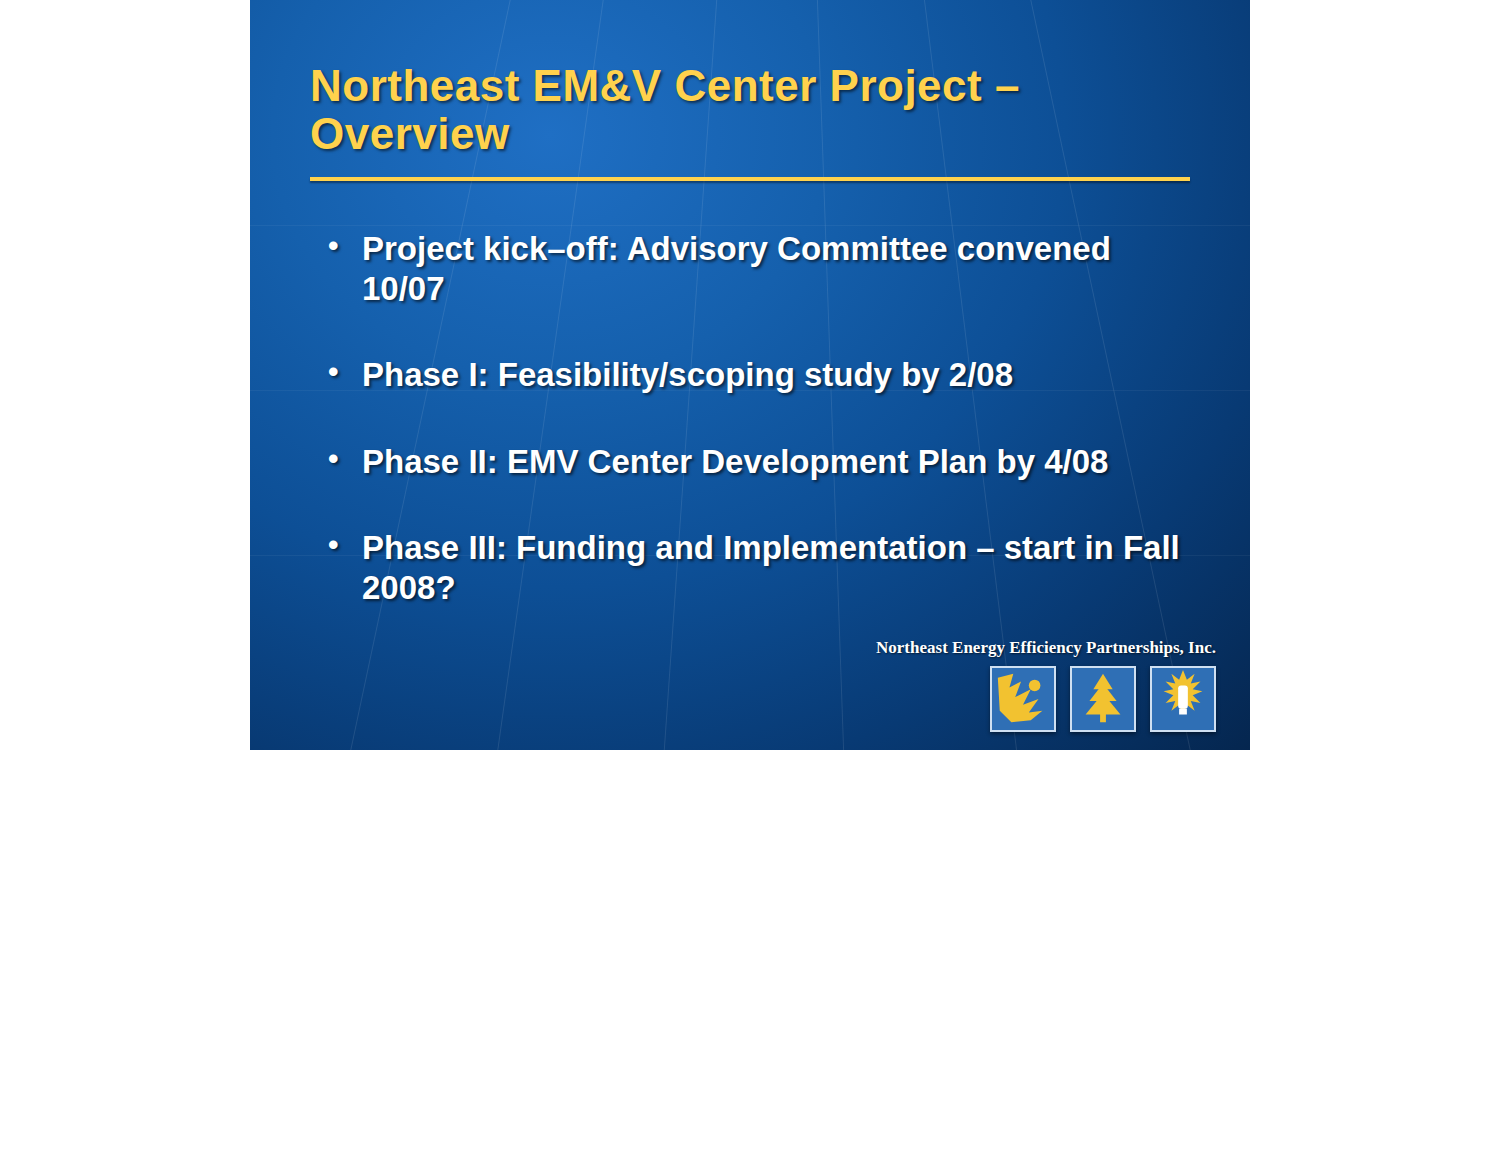Northeast EM&V Center Project – Overview
Project kick–off: Advisory Committee convened 10/07
Phase I: Feasibility/scoping study by 2/08
Phase II: EMV Center Development Plan by 4/08
Phase III: Funding and Implementation – start in Fall 2008?
Northeast Energy Efficiency Partnerships, Inc.